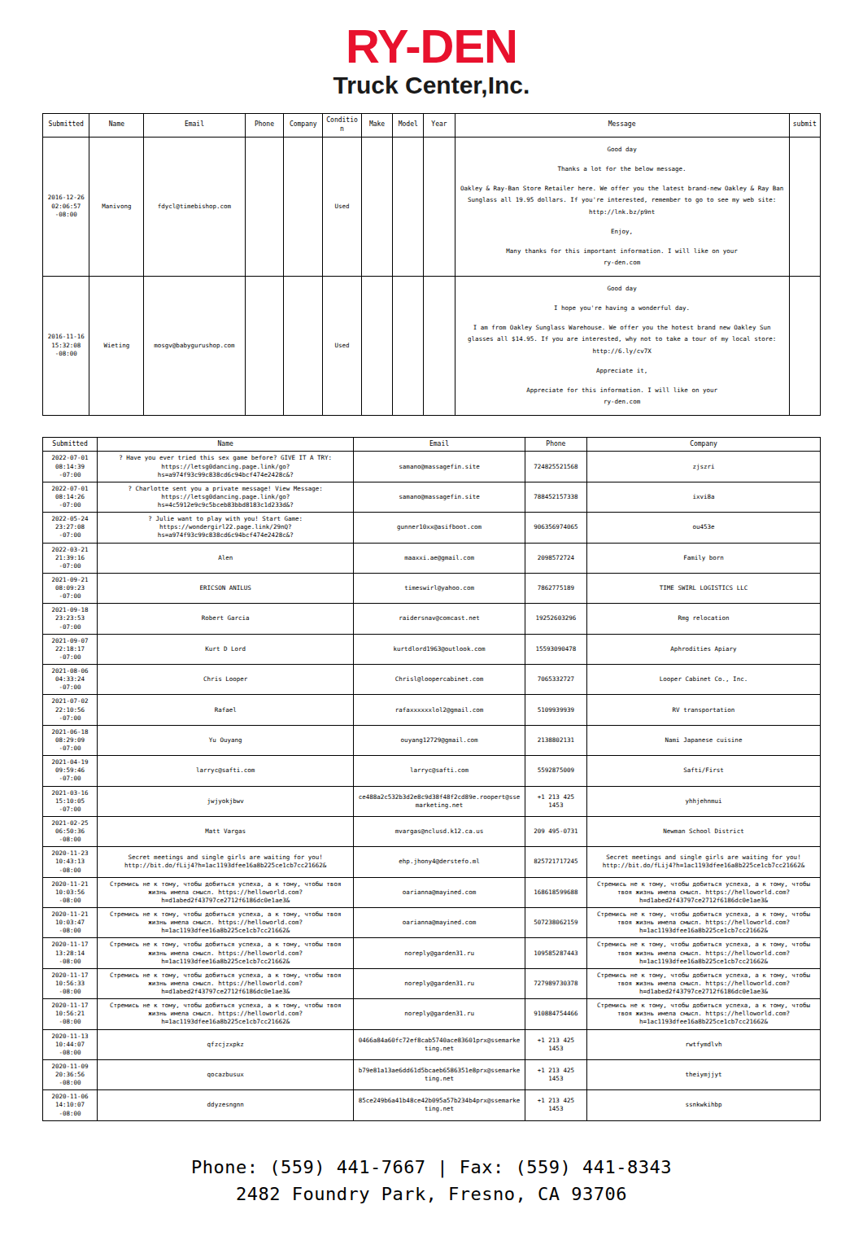RY-DEN
Truck Center,Inc.
| Submitted | Name | Email | Phone | Company | Condition | Make | Model | Year | Message | submit |
| --- | --- | --- | --- | --- | --- | --- | --- | --- | --- | --- |
| 2016-12-26 02:06:57 -08:00 | Manivong | fdycl@timebishop.com | | | Used | | | | Good day Thanks a lot for the below message. Oakley & Ray-Ban Store Retailer here. We offer you the latest brand-new Oakley & Ray Ban Sunglass all 19.95 dollars. If you're interested, remember to go to see my web site: http://lnk.bz/p9nt Enjoy, Many thanks for this important information. I will like on your ry-den.com | |
| 2016-11-16 15:32:08 -08:00 | Wieting | mosgv@babygurushop.com | | | Used | | | | Good day I hope you're having a wonderful day. I am from Oakley Sunglass Warehouse. We offer you the hotest brand new Oakley Sun glasses all $14.95. If you are interested, why not to take a tour of my local store: http://6.ly/cv7X Appreciate it, Appreciate for this information. I will like on your ry-den.com | |
| Submitted | Name | Email | Phone | Company |
| --- | --- | --- | --- | --- |
| 2022-07-01 08:14:39 -07:00 | ? Have you ever tried this sex game before? GIVE IT A TRY: https://letsg0dancing.page.link/go?hs=a974f93c99c838cd6c94bcf474e2428c&? | samano@massagefin.site | 724825521568 | zjszri |
| 2022-07-01 08:14:26 -07:00 | ? Charlotte sent you a private message! View Message: https://letsg0dancing.page.link/go?hs=4c5912e9c9c5bceb83bbd8183c1d233d&? | samano@massagefin.site | 788452157338 | ixvi8a |
| 2022-05-24 23:27:08 -07:00 | ? Julie want to play with you! Start Game: https://wondergirl22.page.link/29nQ?hs=a974f93c99c838cd6c94bcf474e2428c&? | gunner10xx@asifboot.com | 906356974065 | ou453e |
| 2022-03-21 21:39:16 -07:00 | Alen | maaxxi.ae@gmail.com | 2098572724 | Family born |
| 2021-09-21 08:09:23 -07:00 | ERICSON ANILUS | timeswirl@yahoo.com | 7862775189 | TIME SWIRL LOGISTICS LLC |
| 2021-09-18 23:23:53 -07:00 | Robert Garcia | raidersnav@comcast.net | 19252603296 | Rmg relocation |
| 2021-09-07 22:18:17 -07:00 | Kurt D Lord | kurtdlord1963@outlook.com | 15593090478 | Aphrodities Apiary |
| 2021-08-06 04:33:24 -07:00 | Chris Looper | Chrisl@loopercabinet.com | 7065332727 | Looper Cabinet Co., Inc. |
| 2021-07-02 22:10:56 -07:00 | Rafael | rafaxxxxxxlol2@gmail.com | 5109939939 | RV transportation |
| 2021-06-18 08:29:09 -07:00 | Yu Ouyang | ouyang12729@gmail.com | 2138802131 | Nami Japanese cuisine |
| 2021-04-19 09:59:46 -07:00 | larryc@safti.com | larryc@safti.com | 5592875009 | Safti/First |
| 2021-03-16 15:10:05 -07:00 | jwjyokjbwv | ce488a2c532b3d2e8c9d38f48f2cd89e.roopert@ssemarketing.net | +1 213 425 1453 | yhhjehnmui |
| 2021-02-25 06:50:36 -08:00 | Matt Vargas | mvargas@nclusd.k12.ca.us | 209 495-0731 | Newman School District |
| 2020-11-23 10:43:13 -08:00 | Secret meetings and single girls are waiting for you! http://bit.do/fLij4?h=1ac1193dfee16a8b225ce1cb7cc21662& | ehp.jhony4@derstefo.ml | 825721717245 | Secret meetings and single girls are waiting for you! http://bit.do/fLij4?h=1ac1193dfee16a8b225ce1cb7cc21662& |
| 2020-11-21 10:03:56 -08:00 | Стремись не к тому, чтобы добиться успеха, а к тому, чтобы твоя жизнь имела смысл. https://helloworld.com?h=d1abed2f43797ce2712f6186dc0e1ae3& | oarianna@mayined.com | 168618599688 | Стремись не к тому, чтобы добиться успеха, а к тому, чтобы твоя жизнь имела смысл. https://helloworld.com?h=d1abed2f43797ce2712f6186dc0e1ae3& |
| 2020-11-21 10:03:47 -08:00 | Стремись не к тому, чтобы добиться успеха, а к тому, чтобы твоя жизнь имела смысл. https://helloworld.com?h=1ac1193dfee16a8b225ce1cb7cc21662& | oarianna@mayined.com | 507238062159 | Стремись не к тому, чтобы добиться успеха, а к тому, чтобы твоя жизнь имела смысл. https://helloworld.com?h=1ac1193dfee16a8b225ce1cb7cc21662& |
| 2020-11-17 13:28:14 -08:00 | Стремись не к тому, чтобы добиться успеха, а к тому, чтобы твоя жизнь имела смысл. https://helloworld.com?h=1ac1193dfee16a8b225ce1cb7cc21662& | noreply@garden31.ru | 109585287443 | Стремись не к тому, чтобы добиться успеха, а к тому, чтобы твоя жизнь имела смысл. https://helloworld.com?h=1ac1193dfee16a8b225ce1cb7cc21662& |
| 2020-11-17 10:56:33 -08:00 | Стремись не к тому, чтобы добиться успеха, а к тому, чтобы твоя жизнь имела смысл. https://helloworld.com?h=d1abed2f43797ce2712f6186dc0e1ae3& | noreply@garden31.ru | 727989730378 | Стремись не к тому, чтобы добиться успеха, а к тому, чтобы твоя жизнь имела смысл. https://helloworld.com?h=d1abed2f43797ce2712f6186dc0e1ae3& |
| 2020-11-17 10:56:21 -08:00 | Стремись не к тому, чтобы добиться успеха, а к тому, чтобы твоя жизнь имела смысл. https://helloworld.com?h=1ac1193dfee16a8b225ce1cb7cc21662& | noreply@garden31.ru | 910884754466 | Стремись не к тому, чтобы добиться успеха, а к тому, чтобы твоя жизнь имела смысл. https://helloworld.com?h=1ac1193dfee16a8b225ce1cb7cc21662& |
| 2020-11-13 10:44:07 -08:00 | qfzcjzxpkz | 0466a84a60fc72ef8cab5740ace83601prx@ssemarketing.net | +1 213 425 1453 | rwtfymdlvh |
| 2020-11-09 20:36:56 -08:00 | qocazbusux | b79e81a13ae6dd61d5bcaeb6586351e8prx@ssemarketing.net | +1 213 425 1453 | theiymjjyt |
| 2020-11-06 14:10:07 -08:00 | ddyzesngnn | 85ce249b6a41b48ce42b095a57b234b4prx@ssemarketing.net | +1 213 425 1453 | ssnkwkihbp |
Phone: (559) 441-7667 | Fax: (559) 441-8343
2482 Foundry Park, Fresno, CA 93706